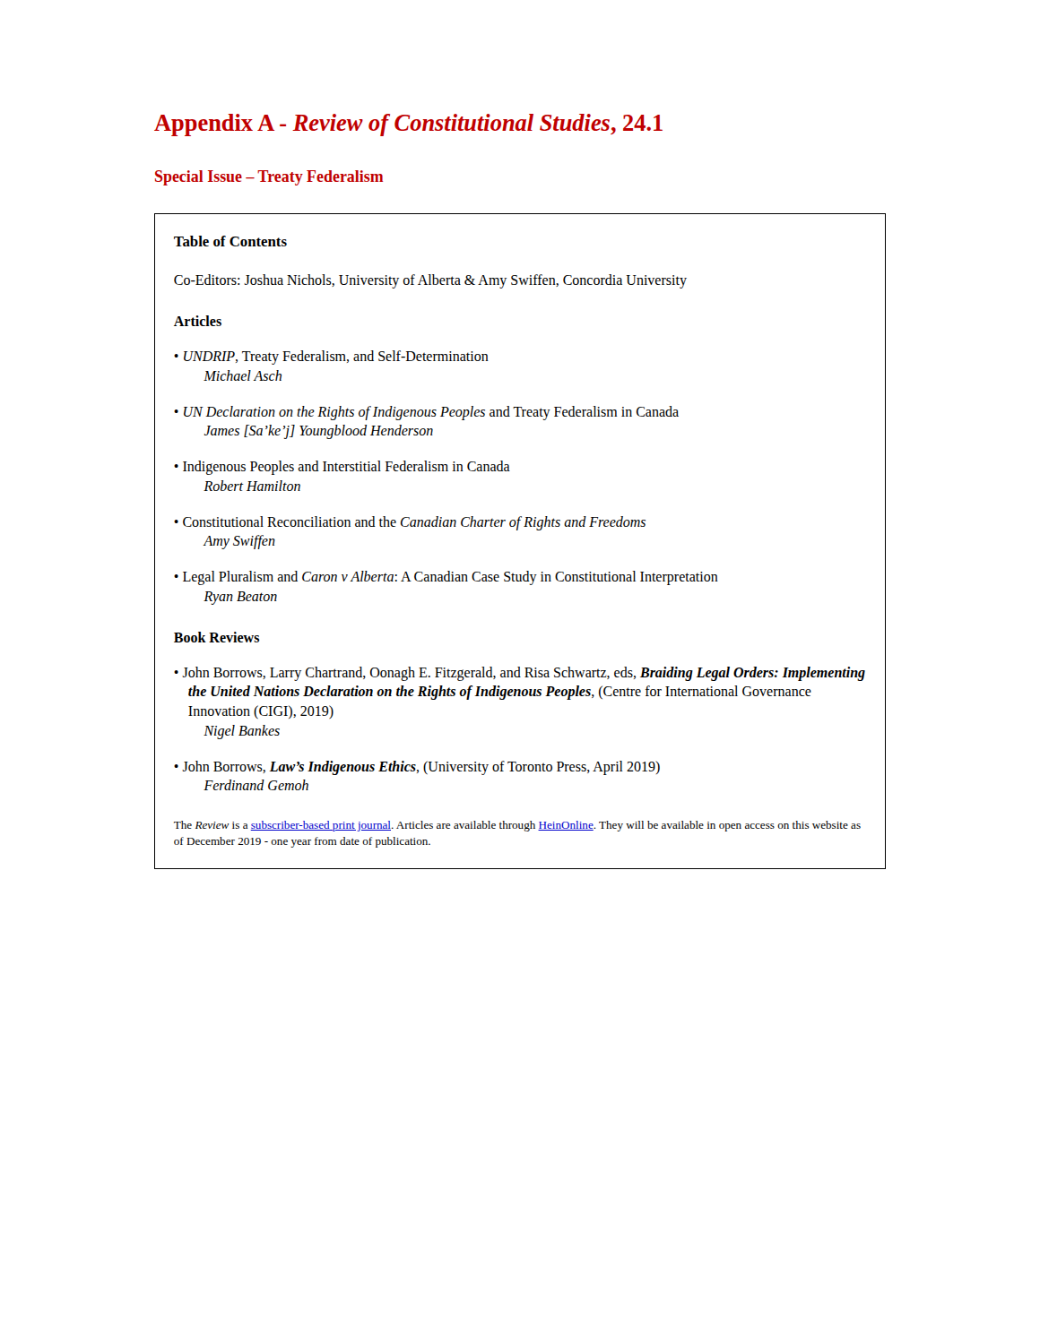Appendix A - Review of Constitutional Studies, 24.1
Special Issue – Treaty Federalism
Table of Contents
Co-Editors: Joshua Nichols, University of Alberta & Amy Swiffen, Concordia University
Articles
• UNDRIP, Treaty Federalism, and Self-Determination Michael Asch
• UN Declaration on the Rights of Indigenous Peoples and Treaty Federalism in Canada James [Saʼke’j] Youngblood Henderson
• Indigenous Peoples and Interstitial Federalism in Canada Robert Hamilton
• Constitutional Reconciliation and the Canadian Charter of Rights and Freedoms Amy Swiffen
• Legal Pluralism and Caron v Alberta: A Canadian Case Study in Constitutional Interpretation Ryan Beaton
Book Reviews
• John Borrows, Larry Chartrand, Oonagh E. Fitzgerald, and Risa Schwartz, eds, Braiding Legal Orders: Implementing the United Nations Declaration on the Rights of Indigenous Peoples, (Centre for International Governance Innovation (CIGI), 2019) Nigel Bankes
• John Borrows, Law’s Indigenous Ethics, (University of Toronto Press, April 2019) Ferdinand Gemoh
The Review is a subscriber-based print journal. Articles are available through HeinOnline. They will be available in open access on this website as of December 2019 - one year from date of publication.